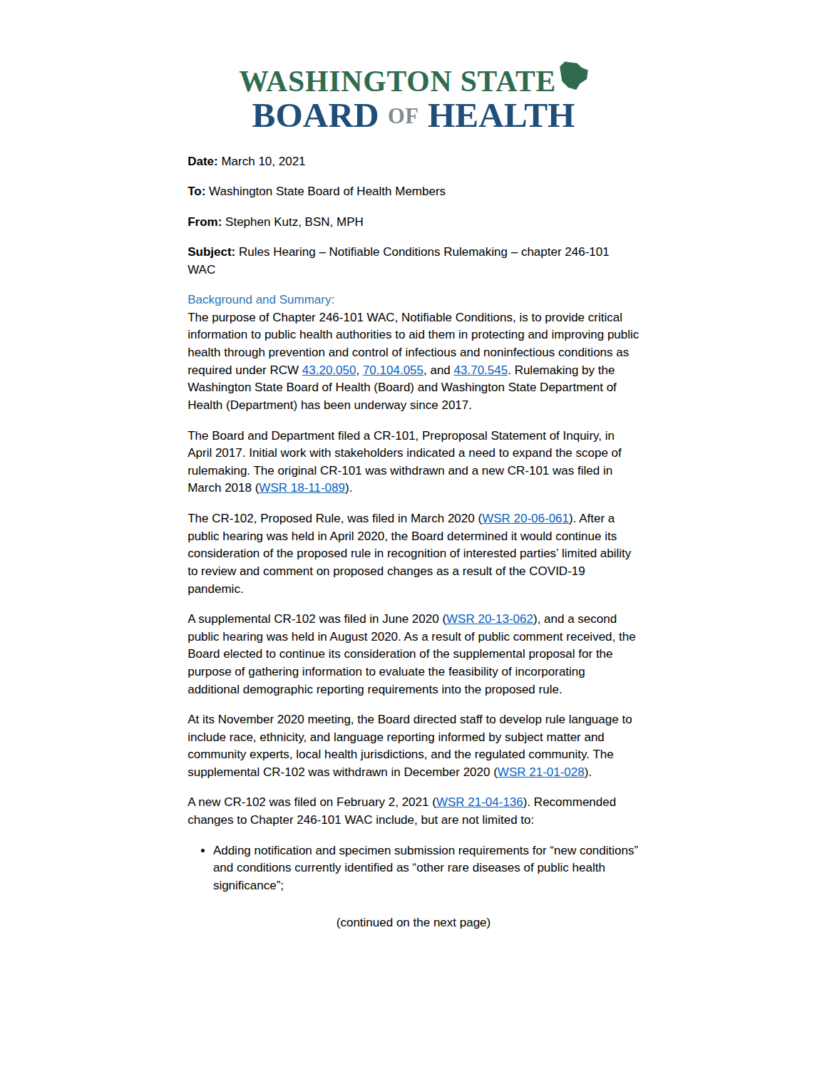WASHINGTON STATE
BOARD OF HEALTH
Date: March 10, 2021
To: Washington State Board of Health Members
From: Stephen Kutz, BSN, MPH
Subject: Rules Hearing – Notifiable Conditions Rulemaking – chapter 246-101 WAC
Background and Summary:
The purpose of Chapter 246-101 WAC, Notifiable Conditions, is to provide critical information to public health authorities to aid them in protecting and improving public health through prevention and control of infectious and noninfectious conditions as required under RCW 43.20.050, 70.104.055, and 43.70.545. Rulemaking by the Washington State Board of Health (Board) and Washington State Department of Health (Department) has been underway since 2017.
The Board and Department filed a CR-101, Preproposal Statement of Inquiry, in April 2017. Initial work with stakeholders indicated a need to expand the scope of rulemaking. The original CR-101 was withdrawn and a new CR-101 was filed in March 2018 (WSR 18-11-089).
The CR-102, Proposed Rule, was filed in March 2020 (WSR 20-06-061). After a public hearing was held in April 2020, the Board determined it would continue its consideration of the proposed rule in recognition of interested parties’ limited ability to review and comment on proposed changes as a result of the COVID-19 pandemic.
A supplemental CR-102 was filed in June 2020 (WSR 20-13-062), and a second public hearing was held in August 2020. As a result of public comment received, the Board elected to continue its consideration of the supplemental proposal for the purpose of gathering information to evaluate the feasibility of incorporating additional demographic reporting requirements into the proposed rule.
At its November 2020 meeting, the Board directed staff to develop rule language to include race, ethnicity, and language reporting informed by subject matter and community experts, local health jurisdictions, and the regulated community. The supplemental CR-102 was withdrawn in December 2020 (WSR 21-01-028).
A new CR-102 was filed on February 2, 2021 (WSR 21-04-136). Recommended changes to Chapter 246-101 WAC include, but are not limited to:
Adding notification and specimen submission requirements for “new conditions” and conditions currently identified as “other rare diseases of public health significance”;
(continued on the next page)